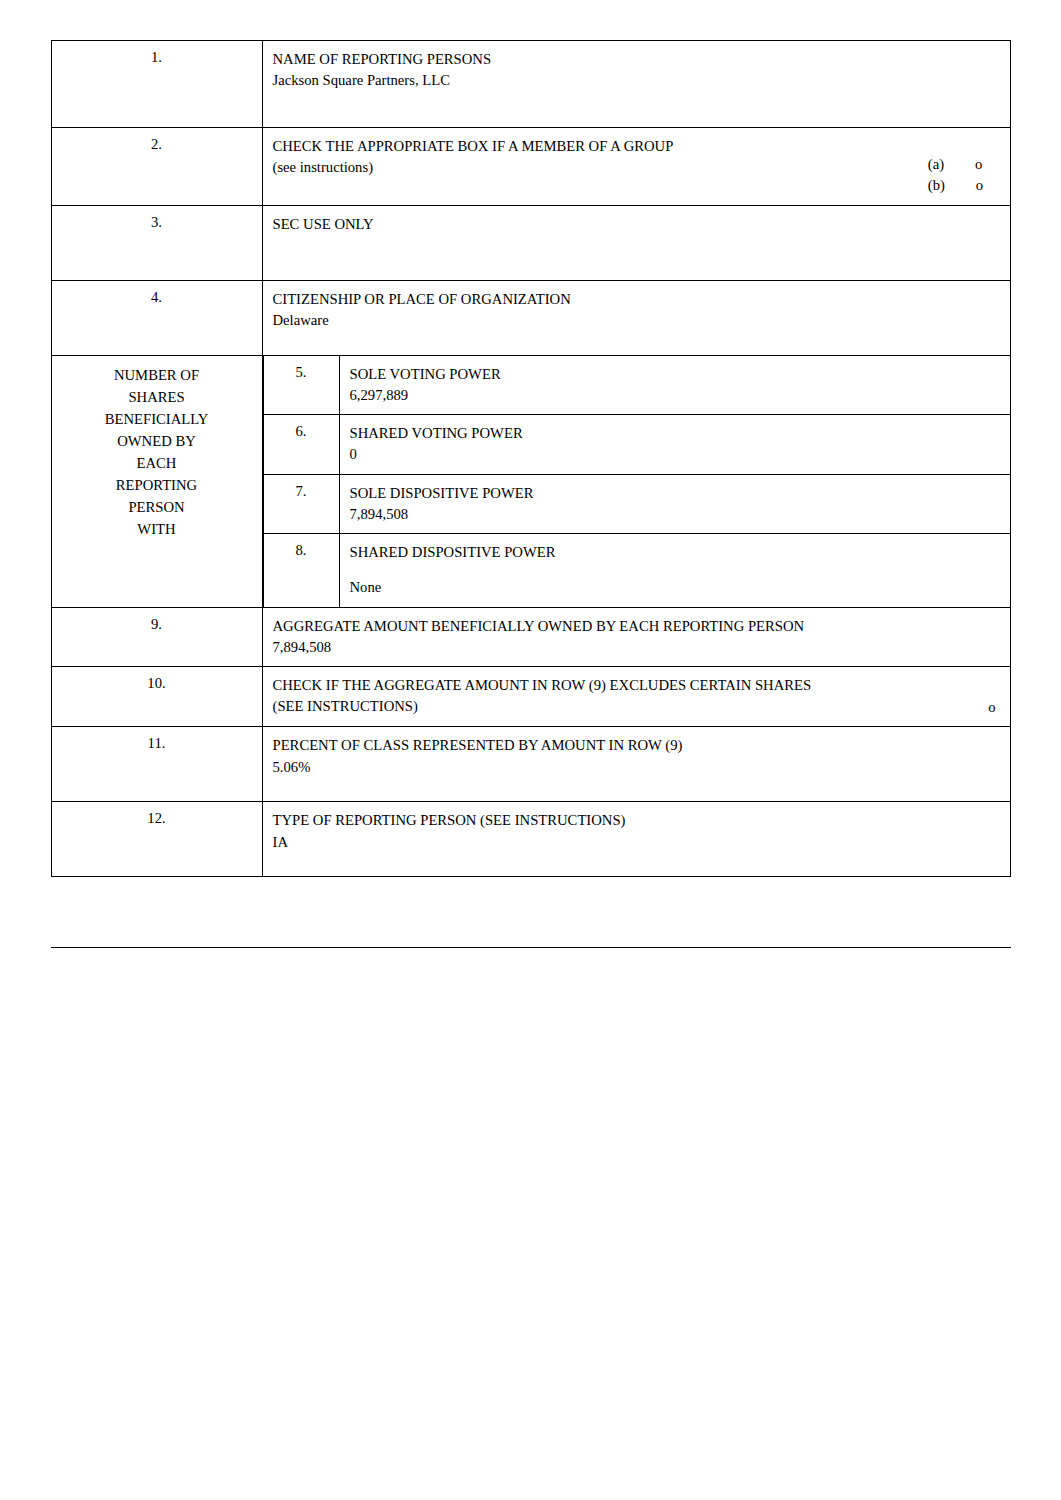| 1. | NAME OF REPORTING PERSONS Jackson Square Partners, LLC |
| 2. | (a) o (b) o CHECK THE APPROPRIATE BOX IF A MEMBER OF A GROUP (see instructions) |
| 3. | SEC USE ONLY |
| 4. | CITIZENSHIP OR PLACE OF ORGANIZATION Delaware |
| NUMBER OF SHARES BENEFICIALLY OWNED BY EACH REPORTING PERSON WITH | / 5. / SOLE VOTING POWER 6,297,889 / / 6. / SHARED VOTING POWER 0 / / 7. / SOLE DISPOSITIVE POWER 7,894,508 / / 8. / SHARED DISPOSITIVE POWER None / |
| 9. | AGGREGATE AMOUNT BENEFICIALLY OWNED BY EACH REPORTING PERSON 7,894,508 |
| 10. | o CHECK IF THE AGGREGATE AMOUNT IN ROW (9) EXCLUDES CERTAIN SHARES (SEE INSTRUCTIONS) |
| 11. | PERCENT OF CLASS REPRESENTED BY AMOUNT IN ROW (9) 5.06% |
| 12. | TYPE OF REPORTING PERSON (SEE INSTRUCTIONS) IA |